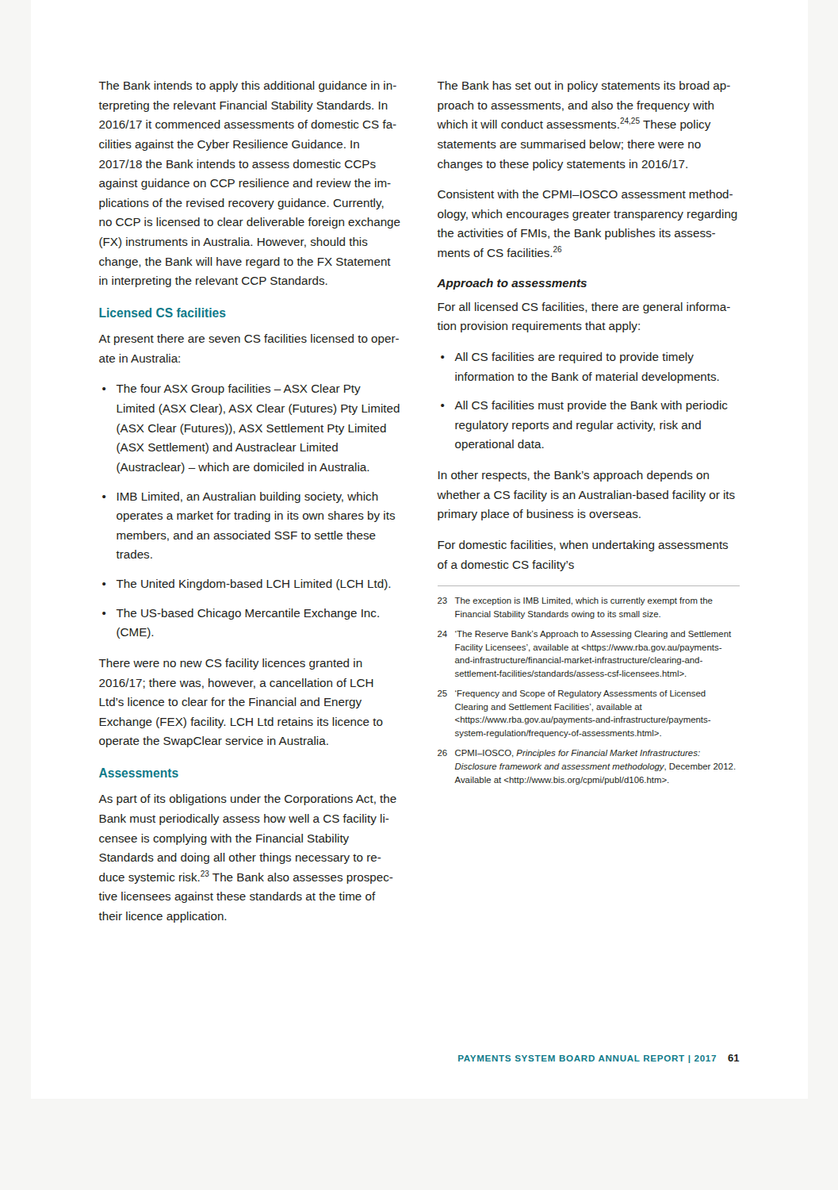The Bank intends to apply this additional guidance in interpreting the relevant Financial Stability Standards. In 2016/17 it commenced assessments of domestic CS facilities against the Cyber Resilience Guidance. In 2017/18 the Bank intends to assess domestic CCPs against guidance on CCP resilience and review the implications of the revised recovery guidance. Currently, no CCP is licensed to clear deliverable foreign exchange (FX) instruments in Australia. However, should this change, the Bank will have regard to the FX Statement in interpreting the relevant CCP Standards.
Licensed CS facilities
At present there are seven CS facilities licensed to operate in Australia:
The four ASX Group facilities – ASX Clear Pty Limited (ASX Clear), ASX Clear (Futures) Pty Limited (ASX Clear (Futures)), ASX Settlement Pty Limited (ASX Settlement) and Austraclear Limited (Austraclear) – which are domiciled in Australia.
IMB Limited, an Australian building society, which operates a market for trading in its own shares by its members, and an associated SSF to settle these trades.
The United Kingdom-based LCH Limited (LCH Ltd).
The US-based Chicago Mercantile Exchange Inc. (CME).
There were no new CS facility licences granted in 2016/17; there was, however, a cancellation of LCH Ltd’s licence to clear for the Financial and Energy Exchange (FEX) facility. LCH Ltd retains its licence to operate the SwapClear service in Australia.
Assessments
As part of its obligations under the Corporations Act, the Bank must periodically assess how well a CS facility licensee is complying with the Financial Stability Standards and doing all other things necessary to reduce systemic risk.23 The Bank also assesses prospective licensees against these standards at the time of their licence application.
The Bank has set out in policy statements its broad approach to assessments, and also the frequency with which it will conduct assessments.24,25 These policy statements are summarised below; there were no changes to these policy statements in 2016/17.
Consistent with the CPMI–IOSCO assessment methodology, which encourages greater transparency regarding the activities of FMIs, the Bank publishes its assessments of CS facilities.26
Approach to assessments
For all licensed CS facilities, there are general information provision requirements that apply:
All CS facilities are required to provide timely information to the Bank of material developments.
All CS facilities must provide the Bank with periodic regulatory reports and regular activity, risk and operational data.
In other respects, the Bank’s approach depends on whether a CS facility is an Australian-based facility or its primary place of business is overseas.
For domestic facilities, when undertaking assessments of a domestic CS facility’s
The exception is IMB Limited, which is currently exempt from the Financial Stability Standards owing to its small size.
‘The Reserve Bank’s Approach to Assessing Clearing and Settlement Facility Licensees’, available at <https://www.rba.gov.au/payments-and-infrastructure/financial-market-infrastructure/clearing-and-settlement-facilities/standards/assess-csf-licensees.html>.
‘Frequency and Scope of Regulatory Assessments of Licensed Clearing and Settlement Facilities’, available at <https://www.rba.gov.au/payments-and-infrastructure/payments-system-regulation/frequency-of-assessments.html>.
CPMI–IOSCO, Principles for Financial Market Infrastructures: Disclosure framework and assessment methodology, December 2012. Available at <http://www.bis.org/cpmi/publ/d106.htm>.
PAYMENTS SYSTEM BOARD ANNUAL REPORT | 2017 61